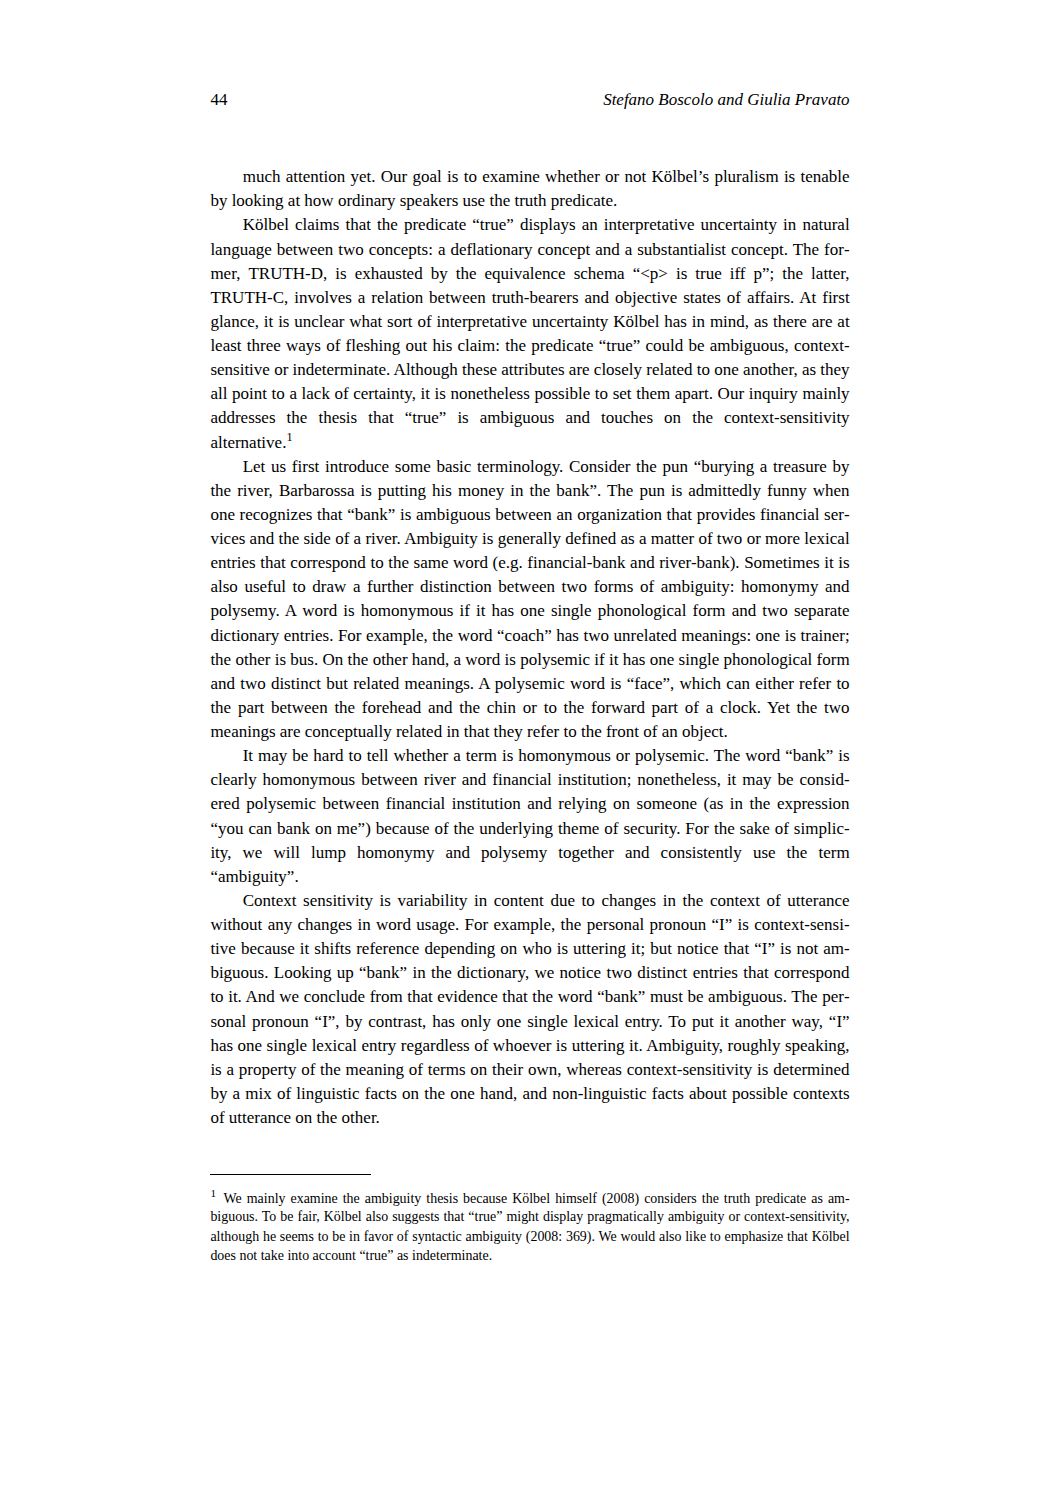44 Stefano Boscolo and Giulia Pravato
much attention yet. Our goal is to examine whether or not Kölbel’s pluralism is tenable by looking at how ordinary speakers use the truth predicate.
Kölbel claims that the predicate “true” displays an interpretative uncertainty in natural language between two concepts: a deflationary concept and a substantialist concept. The former, TRUTH-D, is exhausted by the equivalence schema “<p> is true iff p”; the latter, TRUTH-C, involves a relation between truth-bearers and objective states of affairs. At first glance, it is unclear what sort of interpretative uncertainty Kölbel has in mind, as there are at least three ways of fleshing out his claim: the predicate “true” could be ambiguous, context-sensitive or indeterminate. Although these attributes are closely related to one another, as they all point to a lack of certainty, it is nonetheless possible to set them apart. Our inquiry mainly addresses the thesis that “true” is ambiguous and touches on the context-sensitivity alternative.1
Let us first introduce some basic terminology. Consider the pun “burying a treasure by the river, Barbarossa is putting his money in the bank”. The pun is admittedly funny when one recognizes that “bank” is ambiguous between an organization that provides financial services and the side of a river. Ambiguity is generally defined as a matter of two or more lexical entries that correspond to the same word (e.g. financial-bank and river-bank). Sometimes it is also useful to draw a further distinction between two forms of ambiguity: homonymy and polysemy. A word is homonymous if it has one single phonological form and two separate dictionary entries. For example, the word “coach” has two unrelated meanings: one is trainer; the other is bus. On the other hand, a word is polysemic if it has one single phonological form and two distinct but related meanings. A polysemic word is “face”, which can either refer to the part between the forehead and the chin or to the forward part of a clock. Yet the two meanings are conceptually related in that they refer to the front of an object.
It may be hard to tell whether a term is homonymous or polysemic. The word “bank” is clearly homonymous between river and financial institution; nonetheless, it may be considered polysemic between financial institution and relying on someone (as in the expression “you can bank on me”) because of the underlying theme of security. For the sake of simplicity, we will lump homonymy and polysemy together and consistently use the term “ambiguity”.
Context sensitivity is variability in content due to changes in the context of utterance without any changes in word usage. For example, the personal pronoun “I” is context-sensitive because it shifts reference depending on who is uttering it; but notice that “I” is not ambiguous. Looking up “bank” in the dictionary, we notice two distinct entries that correspond to it. And we conclude from that evidence that the word “bank” must be ambiguous. The personal pronoun “I”, by contrast, has only one single lexical entry. To put it another way, “I” has one single lexical entry regardless of whoever is uttering it. Ambiguity, roughly speaking, is a property of the meaning of terms on their own, whereas context-sensitivity is determined by a mix of linguistic facts on the one hand, and non-linguistic facts about possible contexts of utterance on the other.
1 We mainly examine the ambiguity thesis because Kölbel himself (2008) considers the truth predicate as ambiguous. To be fair, Kölbel also suggests that “true” might display pragmatically ambiguity or context-sensitivity, although he seems to be in favor of syntactic ambiguity (2008: 369). We would also like to emphasize that Kölbel does not take into account “true” as indeterminate.